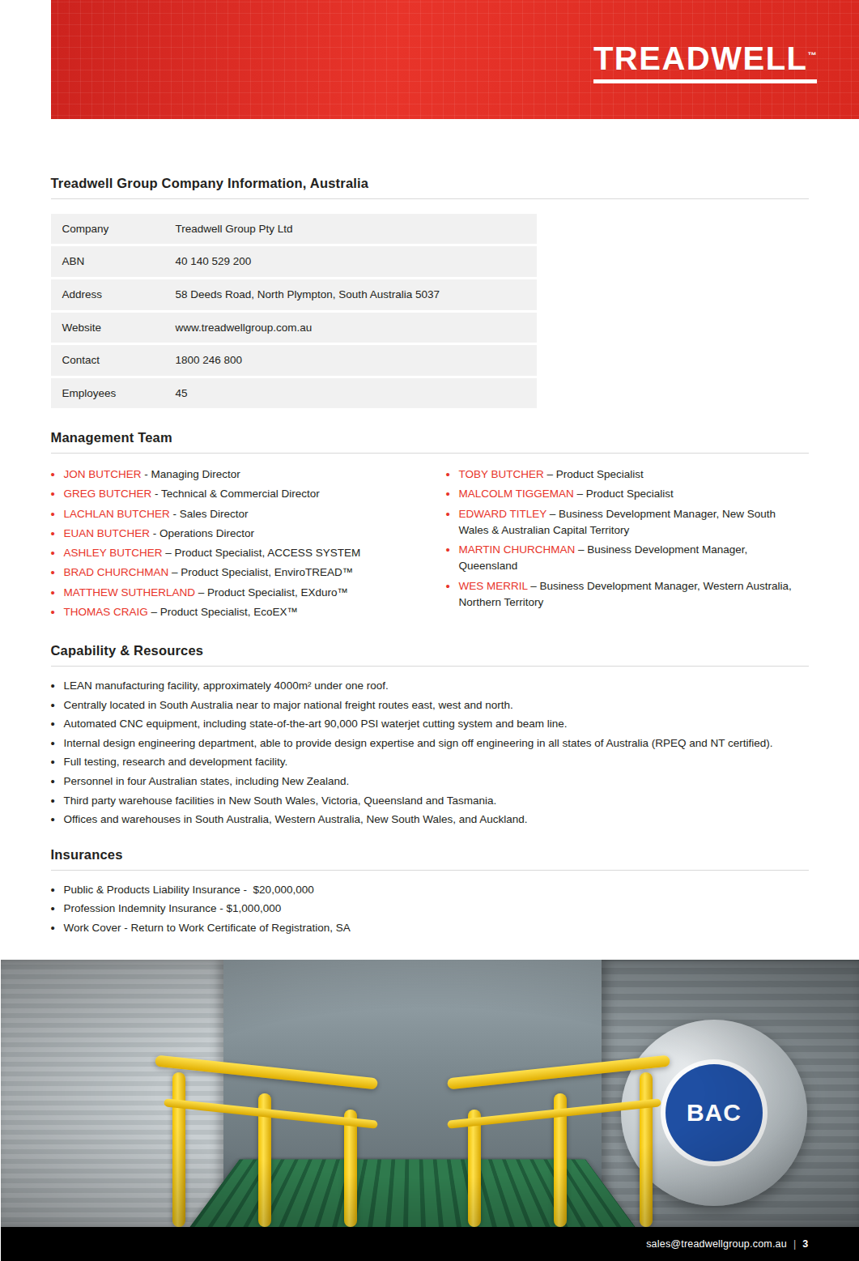TREADWELL™
Treadwell Group Company Information, Australia
| Company | Treadwell Group Pty Ltd |
| ABN | 40 140 529 200 |
| Address | 58 Deeds Road, North Plympton, South Australia 5037 |
| Website | www.treadwellgroup.com.au |
| Contact | 1800 246 800 |
| Employees | 45 |
Management Team
JON BUTCHER - Managing Director
GREG BUTCHER - Technical & Commercial Director
LACHLAN BUTCHER - Sales Director
EUAN BUTCHER - Operations Director
ASHLEY BUTCHER – Product Specialist, ACCESS SYSTEM
BRAD CHURCHMAN – Product Specialist, EnviroTREAD™
MATTHEW SUTHERLAND – Product Specialist, EXduro™
THOMAS CRAIG – Product Specialist, EcoEX™
TOBY BUTCHER – Product Specialist
MALCOLM TIGGEMAN – Product Specialist
EDWARD TITLEY – Business Development Manager, New South Wales & Australian Capital Territory
MARTIN CHURCHMAN – Business Development Manager, Queensland
WES MERRIL – Business Development Manager, Western Australia, Northern Territory
Capability & Resources
LEAN manufacturing facility, approximately 4000m² under one roof.
Centrally located in South Australia near to major national freight routes east, west and north.
Automated CNC equipment, including state-of-the-art 90,000 PSI waterjet cutting system and beam line.
Internal design engineering department, able to provide design expertise and sign off engineering in all states of Australia (RPEQ and NT certified).
Full testing, research and development facility.
Personnel in four Australian states, including New Zealand.
Third party warehouse facilities in New South Wales, Victoria, Queensland and Tasmania.
Offices and warehouses in South Australia, Western Australia, New South Wales, and Auckland.
Insurances
Public & Products Liability Insurance - $20,000,000
Profession Indemnity Insurance - $1,000,000
Work Cover - Return to Work Certificate of Registration, SA
BAC
sales@treadwellgroup.com.au|3